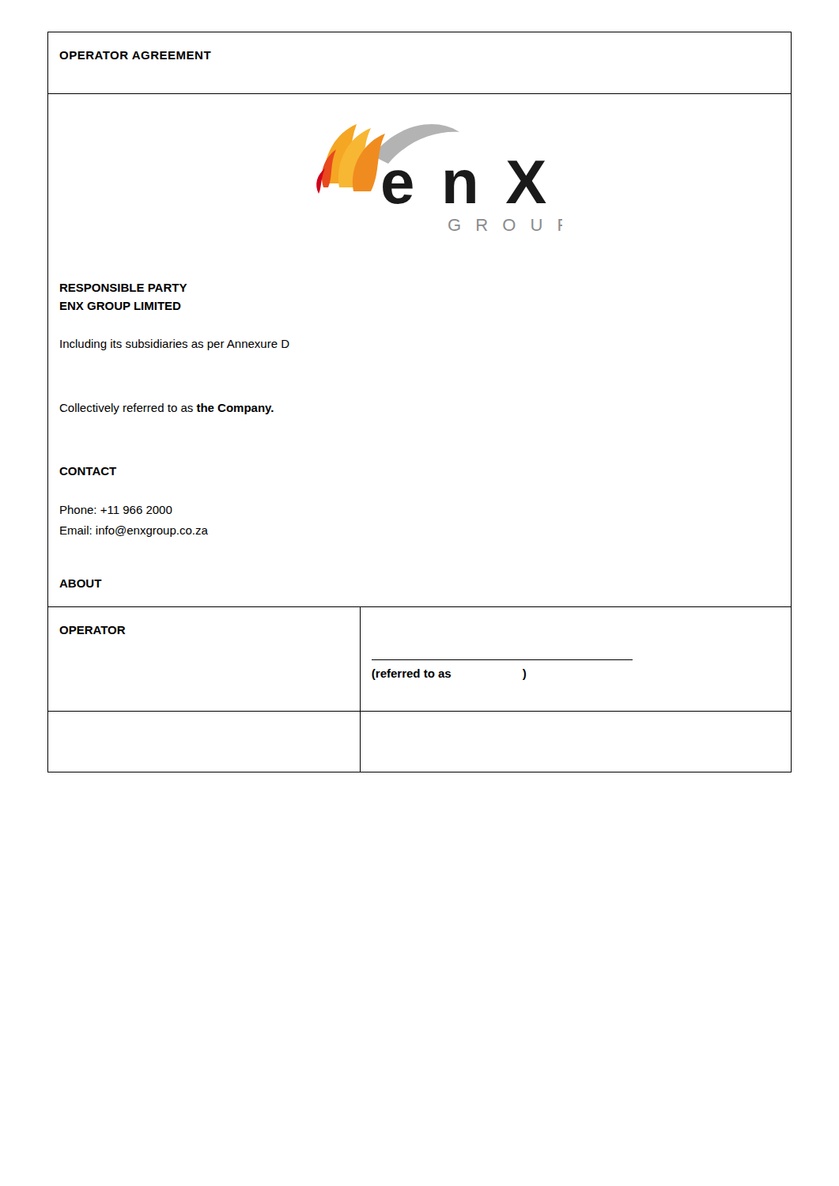| OPERATOR AGREEMENT |
| e n X G R O U P RESPONSIBLE PARTY ENX GROUP LIMITED Including its subsidiaries as per Annexure D Collectively referred to as the Company. CONTACT Phone: +11 966 2000 Email: info@enxgroup.co.za ABOUT |
| OPERATOR | (referred to as ) |